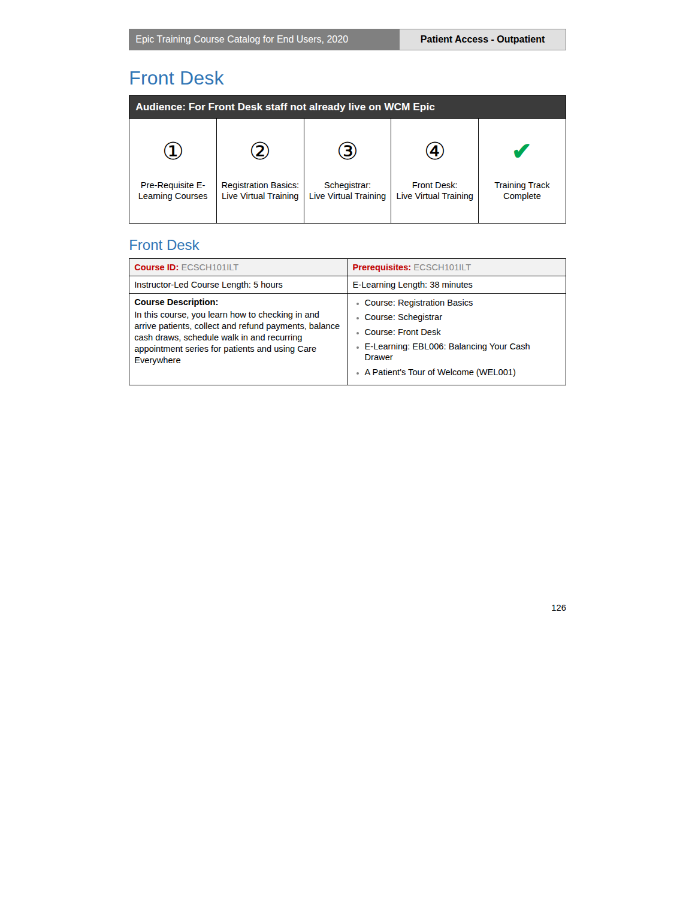Epic Training Course Catalog for End Users, 2020
Patient Access - Outpatient
Front Desk
| Audience: For Front Desk staff not already live on WCM Epic |
| ① Pre-Requisite E-Learning Courses | ② Registration Basics: Live Virtual Training | ③ Schegistrar: Live Virtual Training | ④ Front Desk: Live Virtual Training | ✔ Training Track Complete |
Front Desk
| Course ID: ECSCH101ILT | Prerequisites: ECSCH101ILT |
| Instructor-Led Course Length: 5 hours | E-Learning Length: 38 minutes |
| Course Description: In this course, you learn how to checking in and arrive patients, collect and refund payments, balance cash draws, schedule walk in and recurring appointment series for patients and using Care Everywhere | Course: Registration Basics Course: Schegistrar Course: Front Desk E-Learning: EBL006: Balancing Your Cash Drawer A Patient's Tour of Welcome (WEL001) |
126